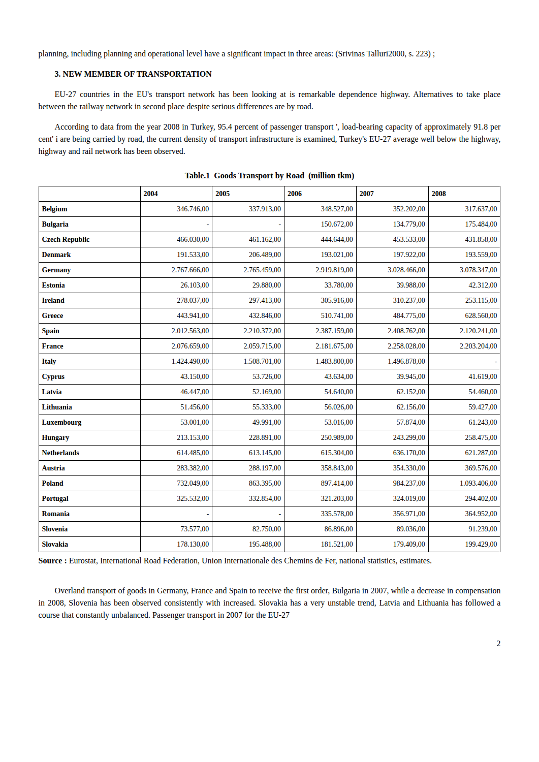planning, including planning and operational level have a significant impact in three areas: (Srivinas Talluri2000, s. 223) ;
3. NEW MEMBER OF TRANSPORTATION
EU-27 countries in the EU's transport network has been looking at is remarkable dependence highway. Alternatives to take place between the railway network in second place despite serious differences are by road.
According to data from the year 2008 in Turkey, 95.4 percent of passenger transport ', load-bearing capacity of approximately 91.8 per cent' i are being carried by road, the current density of transport infrastructure is examined, Turkey's EU-27 average well below the highway, highway and rail network has been observed.
Table.1 Goods Transport by Road (million tkm)
| | 2004 | 2005 | 2006 | 2007 | 2008 |
| --- | --- | --- | --- | --- | --- |
| Belgium | 346.746,00 | 337.913,00 | 348.527,00 | 352.202,00 | 317.637,00 |
| Bulgaria | - | - | 150.672,00 | 134.779,00 | 175.484,00 |
| Czech Republic | 466.030,00 | 461.162,00 | 444.644,00 | 453.533,00 | 431.858,00 |
| Denmark | 191.533,00 | 206.489,00 | 193.021,00 | 197.922,00 | 193.559,00 |
| Germany | 2.767.666,00 | 2.765.459,00 | 2.919.819,00 | 3.028.466,00 | 3.078.347,00 |
| Estonia | 26.103,00 | 29.880,00 | 33.780,00 | 39.988,00 | 42.312,00 |
| Ireland | 278.037,00 | 297.413,00 | 305.916,00 | 310.237,00 | 253.115,00 |
| Greece | 443.941,00 | 432.846,00 | 510.741,00 | 484.775,00 | 628.560,00 |
| Spain | 2.012.563,00 | 2.210.372,00 | 2.387.159,00 | 2.408.762,00 | 2.120.241,00 |
| France | 2.076.659,00 | 2.059.715,00 | 2.181.675,00 | 2.258.028,00 | 2.203.204,00 |
| Italy | 1.424.490,00 | 1.508.701,00 | 1.483.800,00 | 1.496.878,00 | - |
| Cyprus | 43.150,00 | 53.726,00 | 43.634,00 | 39.945,00 | 41.619,00 |
| Latvia | 46.447,00 | 52.169,00 | 54.640,00 | 62.152,00 | 54.460,00 |
| Lithuania | 51.456,00 | 55.333,00 | 56.026,00 | 62.156,00 | 59.427,00 |
| Luxembourg | 53.001,00 | 49.991,00 | 53.016,00 | 57.874,00 | 61.243,00 |
| Hungary | 213.153,00 | 228.891,00 | 250.989,00 | 243.299,00 | 258.475,00 |
| Netherlands | 614.485,00 | 613.145,00 | 615.304,00 | 636.170,00 | 621.287,00 |
| Austria | 283.382,00 | 288.197,00 | 358.843,00 | 354.330,00 | 369.576,00 |
| Poland | 732.049,00 | 863.395,00 | 897.414,00 | 984.237,00 | 1.093.406,00 |
| Portugal | 325.532,00 | 332.854,00 | 321.203,00 | 324.019,00 | 294.402,00 |
| Romania | - | - | 335.578,00 | 356.971,00 | 364.952,00 |
| Slovenia | 73.577,00 | 82.750,00 | 86.896,00 | 89.036,00 | 91.239,00 |
| Slovakia | 178.130,00 | 195.488,00 | 181.521,00 | 179.409,00 | 199.429,00 |
Source : Eurostat, International Road Federation, Union Internationale des Chemins de Fer, national statistics, estimates.
Overland transport of goods in Germany, France and Spain to receive the first order, Bulgaria in 2007, while a decrease in compensation in 2008, Slovenia has been observed consistently with increased. Slovakia has a very unstable trend, Latvia and Lithuania has followed a course that constantly unbalanced. Passenger transport in 2007 for the EU-27
2